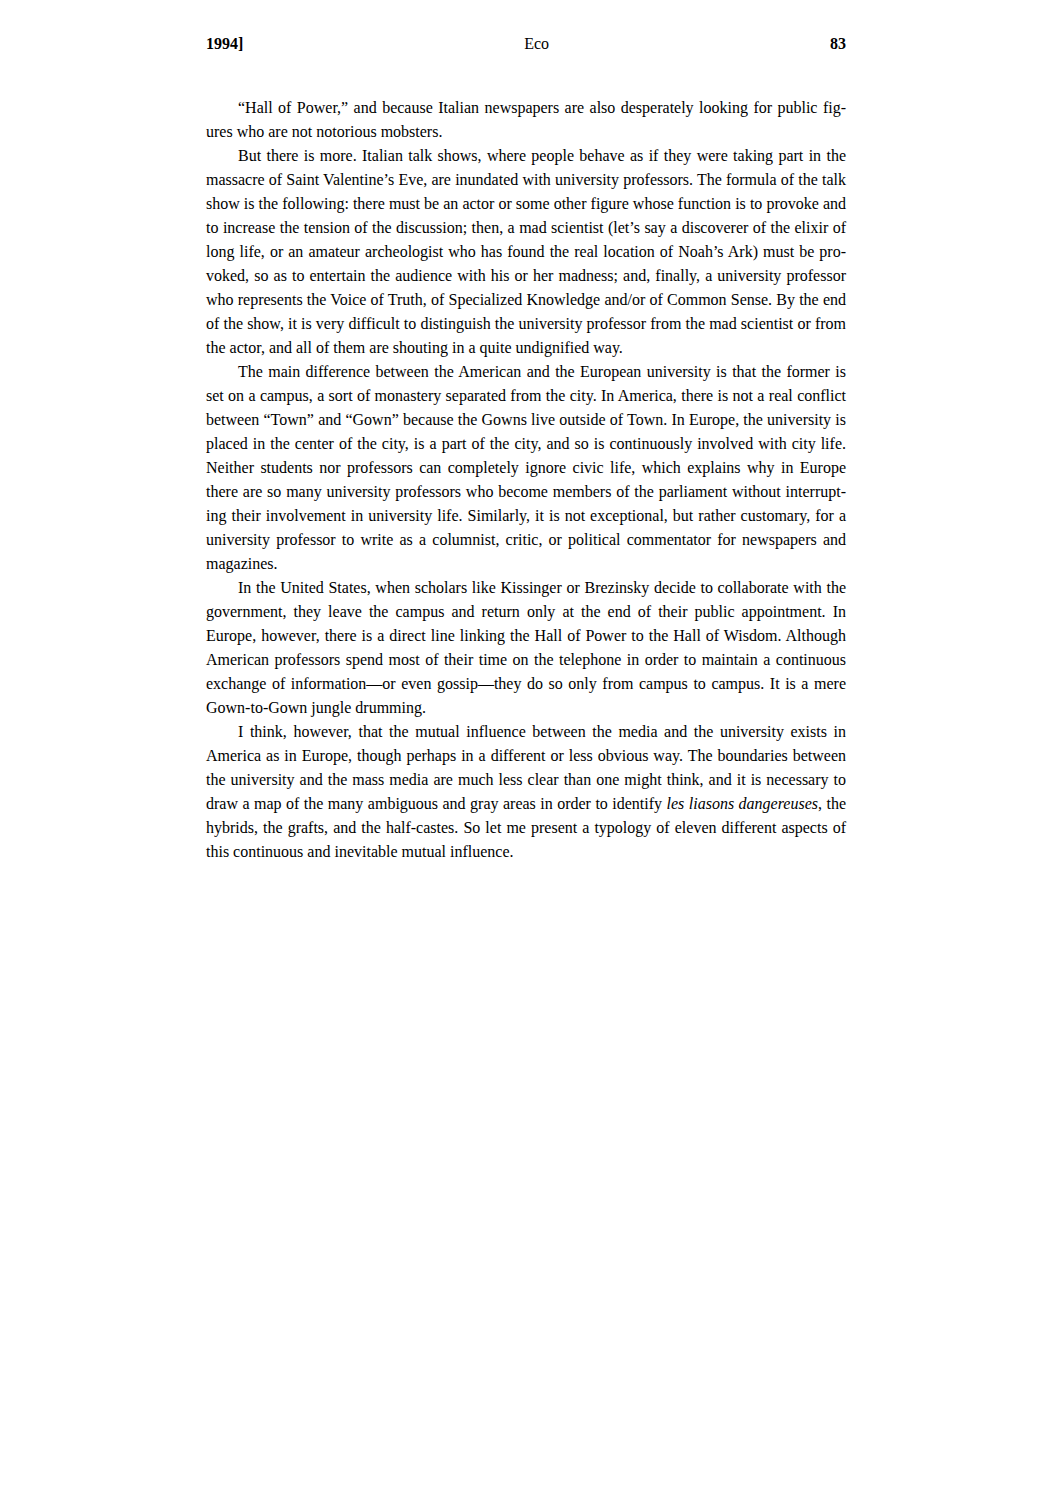1994] Eco 83
“Hall of Power,” and because Italian newspapers are also desperately looking for public figures who are not notorious mobsters.
But there is more. Italian talk shows, where people behave as if they were taking part in the massacre of Saint Valentine’s Eve, are inundated with university professors. The formula of the talk show is the following: there must be an actor or some other figure whose function is to provoke and to increase the tension of the discussion; then, a mad scientist (let’s say a discoverer of the elixir of long life, or an amateur archeologist who has found the real location of Noah’s Ark) must be provoked, so as to entertain the audience with his or her madness; and, finally, a university professor who represents the Voice of Truth, of Specialized Knowledge and/or of Common Sense. By the end of the show, it is very difficult to distinguish the university professor from the mad scientist or from the actor, and all of them are shouting in a quite undignified way.
The main difference between the American and the European university is that the former is set on a campus, a sort of monastery separated from the city. In America, there is not a real conflict between “Town” and “Gown” because the Gowns live outside of Town. In Europe, the university is placed in the center of the city, is a part of the city, and so is continuously involved with city life. Neither students nor professors can completely ignore civic life, which explains why in Europe there are so many university professors who become members of the parliament without interrupting their involvement in university life. Similarly, it is not exceptional, but rather customary, for a university professor to write as a columnist, critic, or political commentator for newspapers and magazines.
In the United States, when scholars like Kissinger or Brezinsky decide to collaborate with the government, they leave the campus and return only at the end of their public appointment. In Europe, however, there is a direct line linking the Hall of Power to the Hall of Wisdom. Although American professors spend most of their time on the telephone in order to maintain a continuous exchange of information—or even gossip—they do so only from campus to campus. It is a mere Gown-to-Gown jungle drumming.
I think, however, that the mutual influence between the media and the university exists in America as in Europe, though perhaps in a different or less obvious way. The boundaries between the university and the mass media are much less clear than one might think, and it is necessary to draw a map of the many ambiguous and gray areas in order to identify les liasons dangereuses, the hybrids, the grafts, and the half-castes. So let me present a typology of eleven different aspects of this continuous and inevitable mutual influence.